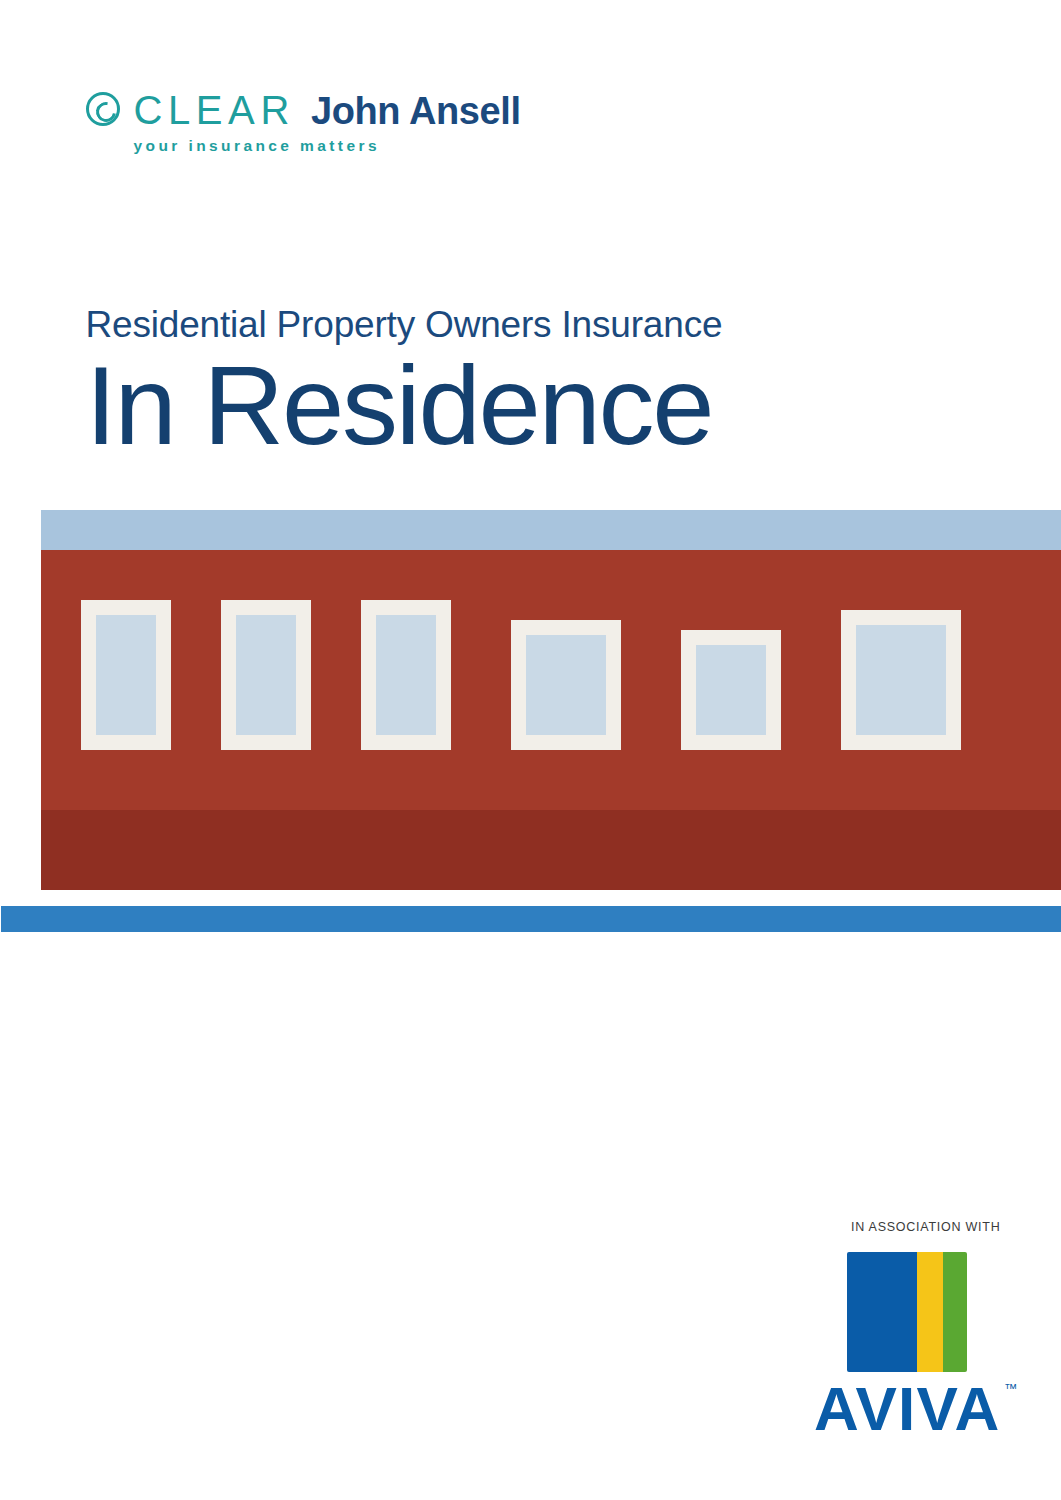CLEAR John Ansell
your insurance matters
Residential Property Owners Insurance
In Residence
IN ASSOCIATION WITH
AVIVA™